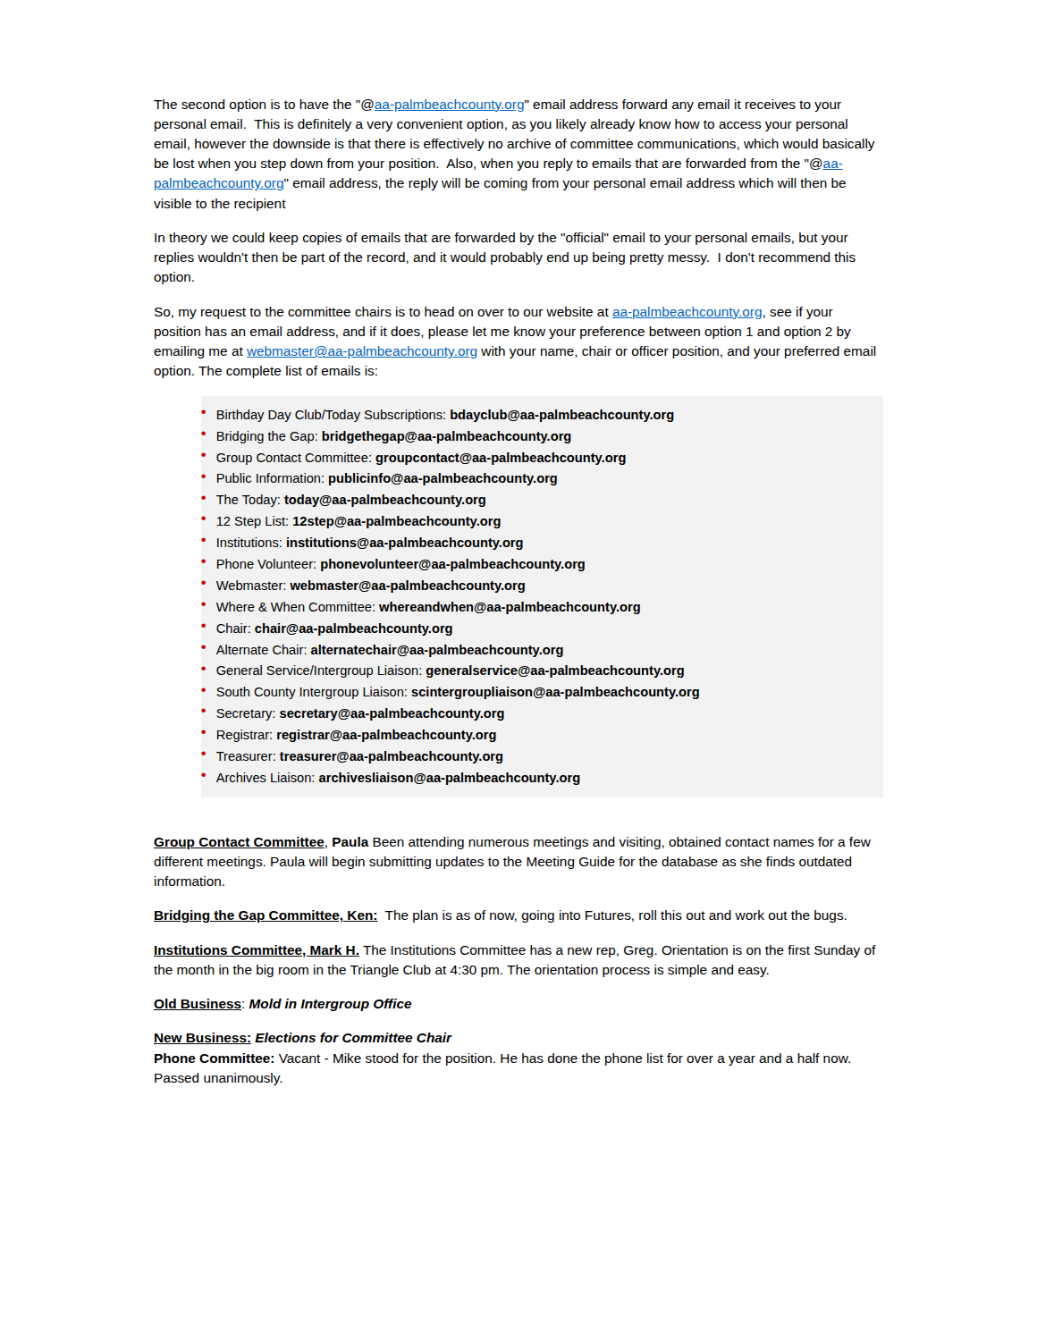The second option is to have the "@aa-palmbeachcounty.org" email address forward any email it receives to your personal email. This is definitely a very convenient option, as you likely already know how to access your personal email, however the downside is that there is effectively no archive of committee communications, which would basically be lost when you step down from your position. Also, when you reply to emails that are forwarded from the "@aa-palmbeachcounty.org" email address, the reply will be coming from your personal email address which will then be visible to the recipient
In theory we could keep copies of emails that are forwarded by the "official" email to your personal emails, but your replies wouldn't then be part of the record, and it would probably end up being pretty messy. I don't recommend this option.
So, my request to the committee chairs is to head on over to our website at aa-palmbeachcounty.org, see if your position has an email address, and if it does, please let me know your preference between option 1 and option 2 by emailing me at webmaster@aa-palmbeachcounty.org with your name, chair or officer position, and your preferred email option. The complete list of emails is:
Birthday Day Club/Today Subscriptions: bdayclub@aa-palmbeachcounty.org
Bridging the Gap: bridgethegap@aa-palmbeachcounty.org
Group Contact Committee: groupcontact@aa-palmbeachcounty.org
Public Information: publicinfo@aa-palmbeachcounty.org
The Today: today@aa-palmbeachcounty.org
12 Step List: 12step@aa-palmbeachcounty.org
Institutions: institutions@aa-palmbeachcounty.org
Phone Volunteer: phonevolunteer@aa-palmbeachcounty.org
Webmaster: webmaster@aa-palmbeachcounty.org
Where & When Committee: whereandwhen@aa-palmbeachcounty.org
Chair: chair@aa-palmbeachcounty.org
Alternate Chair: alternatechair@aa-palmbeachcounty.org
General Service/Intergroup Liaison: generalservice@aa-palmbeachcounty.org
South County Intergroup Liaison: scintergroupliaison@aa-palmbeachcounty.org
Secretary: secretary@aa-palmbeachcounty.org
Registrar: registrar@aa-palmbeachcounty.org
Treasurer: treasurer@aa-palmbeachcounty.org
Archives Liaison: archivesliaison@aa-palmbeachcounty.org
Group Contact Committee, Paula Been attending numerous meetings and visiting, obtained contact names for a few different meetings. Paula will begin submitting updates to the Meeting Guide for the database as she finds outdated information.
Bridging the Gap Committee, Ken: The plan is as of now, going into Futures, roll this out and work out the bugs.
Institutions Committee, Mark H. The Institutions Committee has a new rep, Greg. Orientation is on the first Sunday of the month in the big room in the Triangle Club at 4:30 pm. The orientation process is simple and easy.
Old Business: Mold in Intergroup Office
New Business: Elections for Committee Chair
Phone Committee: Vacant - Mike stood for the position. He has done the phone list for over a year and a half now. Passed unanimously.